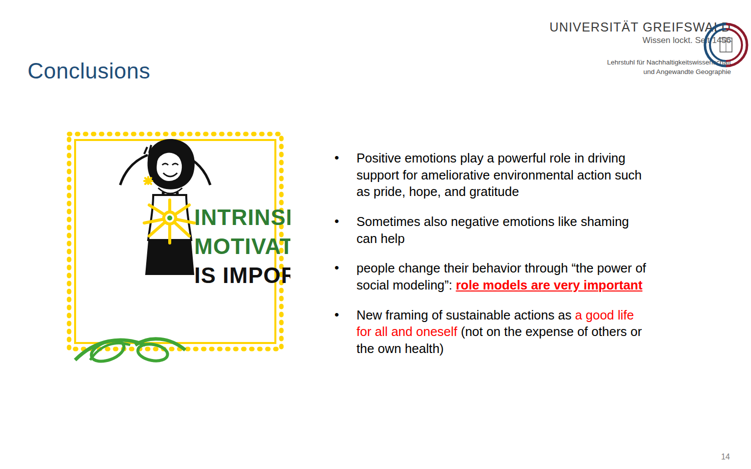Conclusions
UNIVERSITÄT GREIFSWALD
Wissen lockt. Seit 1456
Lehrstuhl für Nachhaltigkeitswissenschaft
und Angewandte Geographie
INTRINSIC MOTIVATION IS IMPORTANT
Positive emotions play a powerful role in driving support for ameliorative environmental action such as pride, hope, and gratitude
Sometimes also negative emotions like shaming can help
people change their behavior through “the power of social modeling”: role models are very important
New framing of sustainable actions as a good life for all and oneself (not on the expense of others or the own health)
14